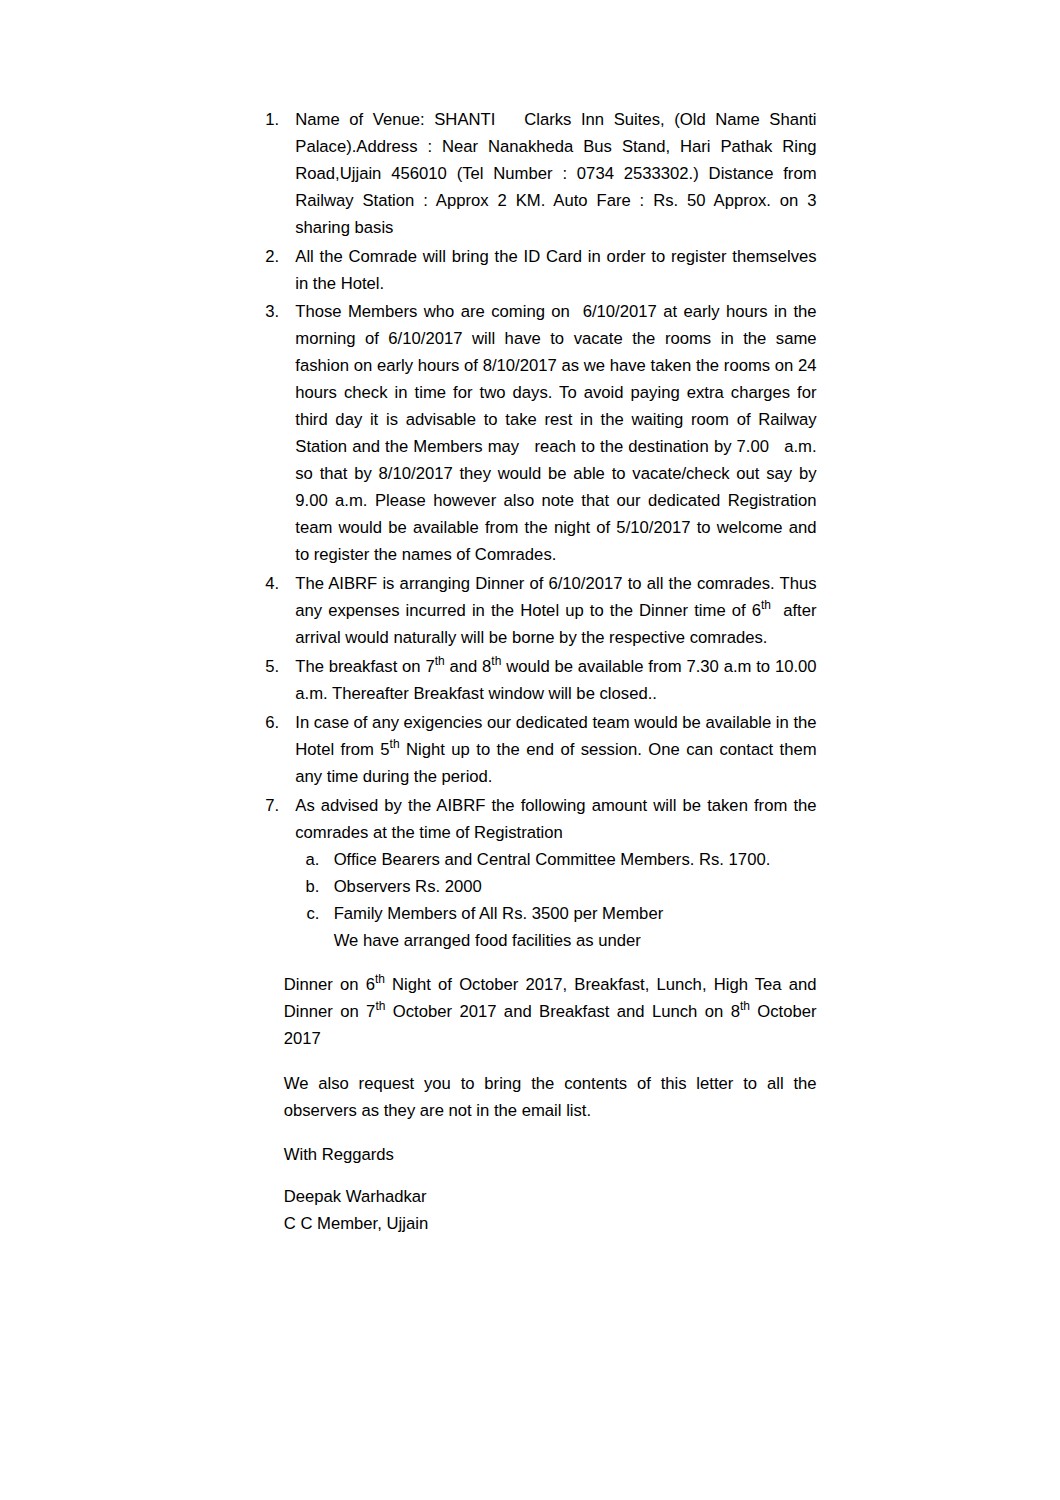Name of Venue: SHANTI Clarks Inn Suites, (Old Name Shanti Palace).Address : Near Nanakheda Bus Stand, Hari Pathak Ring Road,Ujjain 456010 (Tel Number : 0734 2533302.) Distance from Railway Station : Approx 2 KM. Auto Fare : Rs. 50 Approx. on 3 sharing basis
All the Comrade will bring the ID Card in order to register themselves in the Hotel.
Those Members who are coming on 6/10/2017 at early hours in the morning of 6/10/2017 will have to vacate the rooms in the same fashion on early hours of 8/10/2017 as we have taken the rooms on 24 hours check in time for two days. To avoid paying extra charges for third day it is advisable to take rest in the waiting room of Railway Station and the Members may reach to the destination by 7.00 a.m. so that by 8/10/2017 they would be able to vacate/check out say by 9.00 a.m. Please however also note that our dedicated Registration team would be available from the night of 5/10/2017 to welcome and to register the names of Comrades.
The AIBRF is arranging Dinner of 6/10/2017 to all the comrades. Thus any expenses incurred in the Hotel up to the Dinner time of 6th after arrival would naturally will be borne by the respective comrades.
The breakfast on 7th and 8th would be available from 7.30 a.m to 10.00 a.m. Thereafter Breakfast window will be closed..
In case of any exigencies our dedicated team would be available in the Hotel from 5th Night up to the end of session. One can contact them any time during the period.
As advised by the AIBRF the following amount will be taken from the comrades at the time of Registration
Office Bearers and Central Committee Members. Rs. 1700.
Observers Rs. 2000
Family Members of All Rs. 3500 per Member
We have arranged food facilities as under
Dinner on 6th Night of October 2017, Breakfast, Lunch, High Tea and Dinner on 7th October 2017 and Breakfast and Lunch on 8th October 2017
We also request you to bring the contents of this letter to all the observers as they are not in the email list.
With Reggards
Deepak Warhadkar
C C Member, Ujjain